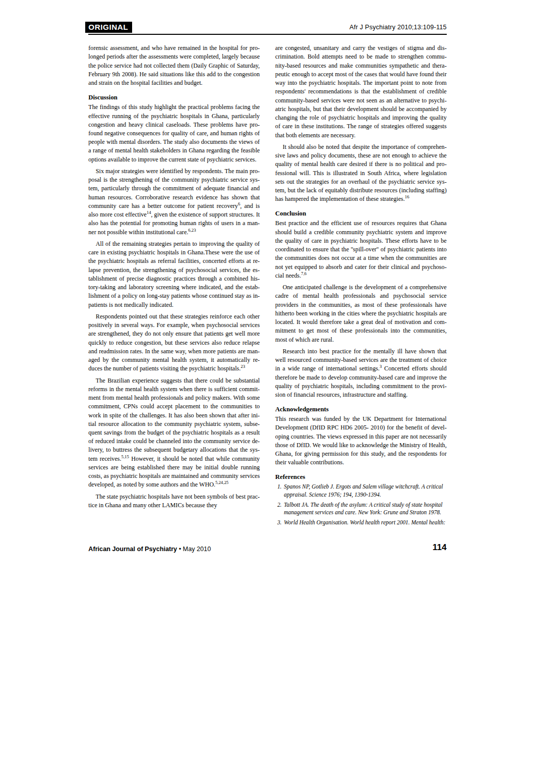ORIGINAL
Afr J Psychiatry 2010;13:109-115
forensic assessment, and who have remained in the hospital for prolonged periods after the assessments were completed, largely because the police service had not collected them (Daily Graphic of Saturday, February 9th 2008). He said situations like this add to the congestion and strain on the hospital facilities and budget.
Discussion
The findings of this study highlight the practical problems facing the effective running of the psychiatric hospitals in Ghana, particularly congestion and heavy clinical caseloads. These problems have profound negative consequences for quality of care, and human rights of people with mental disorders. The study also documents the views of a range of mental health stakeholders in Ghana regarding the feasible options available to improve the current state of psychiatric services.
Six major strategies were identified by respondents. The main proposal is the strengthening of the community psychiatric service system, particularly through the commitment of adequate financial and human resources. Corroborative research evidence has shown that community care has a better outcome for patient recovery6, and is also more cost effective14, given the existence of support structures. It also has the potential for promoting human rights of users in a manner not possible within institutional care.6,23
All of the remaining strategies pertain to improving the quality of care in existing psychiatric hospitals in Ghana.These were the use of the psychiatric hospitals as referral facilities, concerted efforts at relapse prevention, the strengthening of psychosocial services, the establishment of precise diagnostic practices through a combined history-taking and laboratory screening where indicated, and the establishment of a policy on long-stay patients whose continued stay as in-patients is not medically indicated.
Respondents pointed out that these strategies reinforce each other positively in several ways. For example, when psychosocial services are strengthened, they do not only ensure that patients get well more quickly to reduce congestion, but these services also reduce relapse and readmission rates. In the same way, when more patients are managed by the community mental health system, it automatically reduces the number of patients visiting the psychiatric hospitals.23
The Brazilian experience suggests that there could be substantial reforms in the mental health system when there is sufficient commitment from mental health professionals and policy makers. With some commitment, CPNs could accept placement to the communities to work in spite of the challenges. It has also been shown that after initial resource allocation to the community psychiatric system, subsequent savings from the budget of the psychiatric hospitals as a result of reduced intake could be channeled into the community service delivery, to buttress the subsequent budgetary allocations that the system receives.5,15 However, it should be noted that while community services are being established there may be initial double running costs, as psychiatric hospitals are maintained and community services developed, as noted by some authors and the WHO.5,24,25
The state psychiatric hospitals have not been symbols of best practice in Ghana and many other LAMICs because they
are congested, unsanitary and carry the vestiges of stigma and discrimination. Bold attempts need to be made to strengthen community-based resources and make communities sympathetic and therapeutic enough to accept most of the cases that would have found their way into the psychiatric hospitals. The important point to note from respondents' recommendations is that the establishment of credible community-based services were not seen as an alternative to psychiatric hospitals, but that their development should be accompanied by changing the role of psychiatric hospitals and improving the quality of care in these institutions. The range of strategies offered suggests that both elements are necessary.
It should also be noted that despite the importance of comprehensive laws and policy documents, these are not enough to achieve the quality of mental health care desired if there is no political and professional will. This is illustrated in South Africa, where legislation sets out the strategies for an overhaul of the psychiatric service system, but the lack of equitably distribute resources (including staffing) has hampered the implementation of these strategies.16
Conclusion
Best practice and the efficient use of resources requires that Ghana should build a credible community psychiatric system and improve the quality of care in psychiatric hospitals. These efforts have to be coordinated to ensure that the ''spill-over'' of psychiatric patients into the communities does not occur at a time when the communities are not yet equipped to absorb and cater for their clinical and psychosocial needs.7,6
One anticipated challenge is the development of a comprehensive cadre of mental health professionals and psychosocial service providers in the communities, as most of these professionals have hitherto been working in the cities where the psychiatric hospitals are located. It would therefore take a great deal of motivation and commitment to get most of these professionals into the communities, most of which are rural.
Research into best practice for the mentally ill have shown that well resourced community-based services are the treatment of choice in a wide range of international settings.3 Concerted efforts should therefore be made to develop community-based care and improve the quality of psychiatric hospitals, including commitment to the provision of financial resources, infrastructure and staffing.
Acknowledgements
This research was funded by the UK Department for International Development (DfID RPC HD6 2005- 2010) for the benefit of developing countries. The views expressed in this paper are not necessarily those of DfID. We would like to acknowledge the Ministry of Health, Ghana, for giving permission for this study, and the respondents for their valuable contributions.
References
Spanos NP, Gotlieb J. Ergots and Salem village witchcraft. A critical appraisal. Science 1976; 194, 1390-1394.
Talbott JA. The death of the asylum: A critical study of state hospital management services and care. New York: Grune and Straton 1978.
World Health Organisation. World health report 2001. Mental health:
African Journal of Psychiatry • May 2010
114